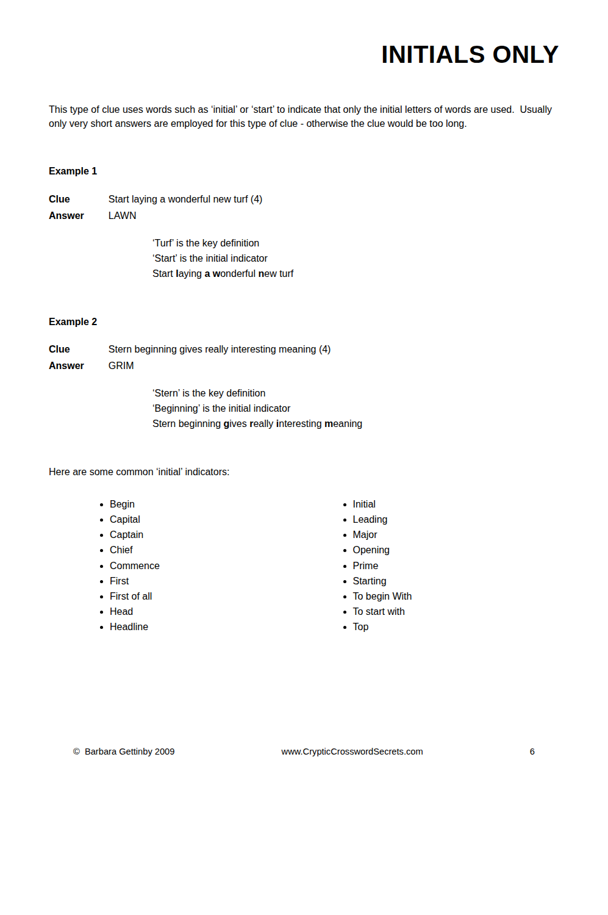INITIALS ONLY
This type of clue uses words such as ‘initial’ or ‘start’ to indicate that only the initial letters of words are used. Usually only very short answers are employed for this type of clue - otherwise the clue would be too long.
Example 1
| Clue | Start laying a wonderful new turf (4) |
| Answer | LAWN |
‘Turf’ is the key definition
‘Start’ is the initial indicator
Start laying a wonderful new turf
Example 2
| Clue | Stern beginning gives really interesting meaning (4) |
| Answer | GRIM |
‘Stern’ is the key definition
‘Beginning’ is the initial indicator
Stern beginning gives really interesting meaning
Here are some common ‘initial’ indicators:
Begin
Capital
Captain
Chief
Commence
First
First of all
Head
Headline
Initial
Leading
Major
Opening
Prime
Starting
To begin With
To start with
Top
© Barbara Gettinby 2009 www.CrypticCrosswordSecrets.com 6